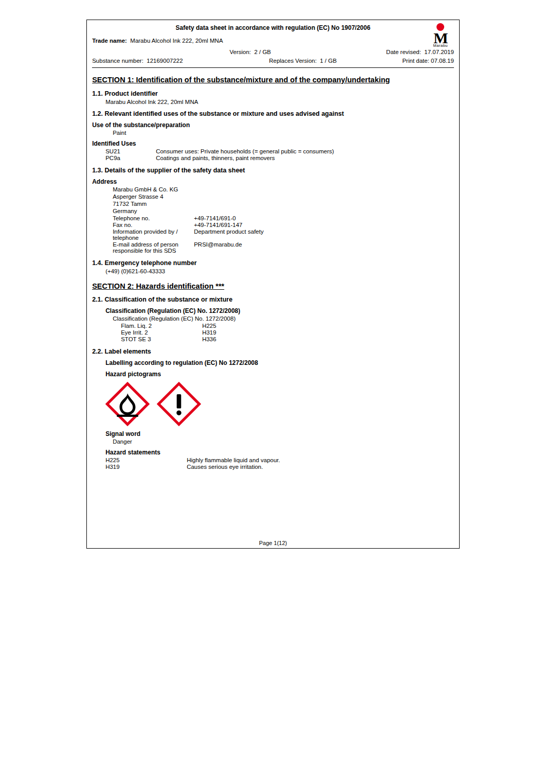M
Marabu
Safety data sheet in accordance with regulation (EC) No 1907/2006
Trade name: Marabu Alcohol Ink 222, 20ml MNA
Version: 2 / GB
Date revised: 17.07.2019
Substance number: 12169007222
Replaces Version: 1 / GB
Print date: 07.08.19
SECTION 1: Identification of the substance/mixture and of the company/undertaking
1.1. Product identifier
Marabu Alcohol Ink 222, 20ml MNA
1.2. Relevant identified uses of the substance or mixture and uses advised against
Use of the substance/preparation
Paint
Identified Uses
| SU21 | Consumer uses: Private households (= general public = consumers) |
| PC9a | Coatings and paints, thinners, paint removers |
1.3. Details of the supplier of the safety data sheet
Address
Marabu GmbH & Co. KG
Asperger Strasse 4
71732 Tamm
Germany
| Telephone no. | +49-7141/691-0 |
| Fax no. | +49-7141/691-147 |
| Information provided by / telephone | Department product safety |
| E-mail address of person responsible for this SDS | PRSI@marabu.de |
1.4. Emergency telephone number
(+49) (0)621-60-43333
SECTION 2: Hazards identification ***
2.1. Classification of the substance or mixture
Classification (Regulation (EC) No. 1272/2008)
Classification (Regulation (EC) No. 1272/2008)
| Flam. Liq. 2 | H225 |
| Eye Irrit. 2 | H319 |
| STOT SE 3 | H336 |
2.2. Label elements
Labelling according to regulation (EC) No 1272/2008
Hazard pictograms
Signal word
Danger
Hazard statements
| H225 | Highly flammable liquid and vapour. |
| H319 | Causes serious eye irritation. |
Page 1(12)